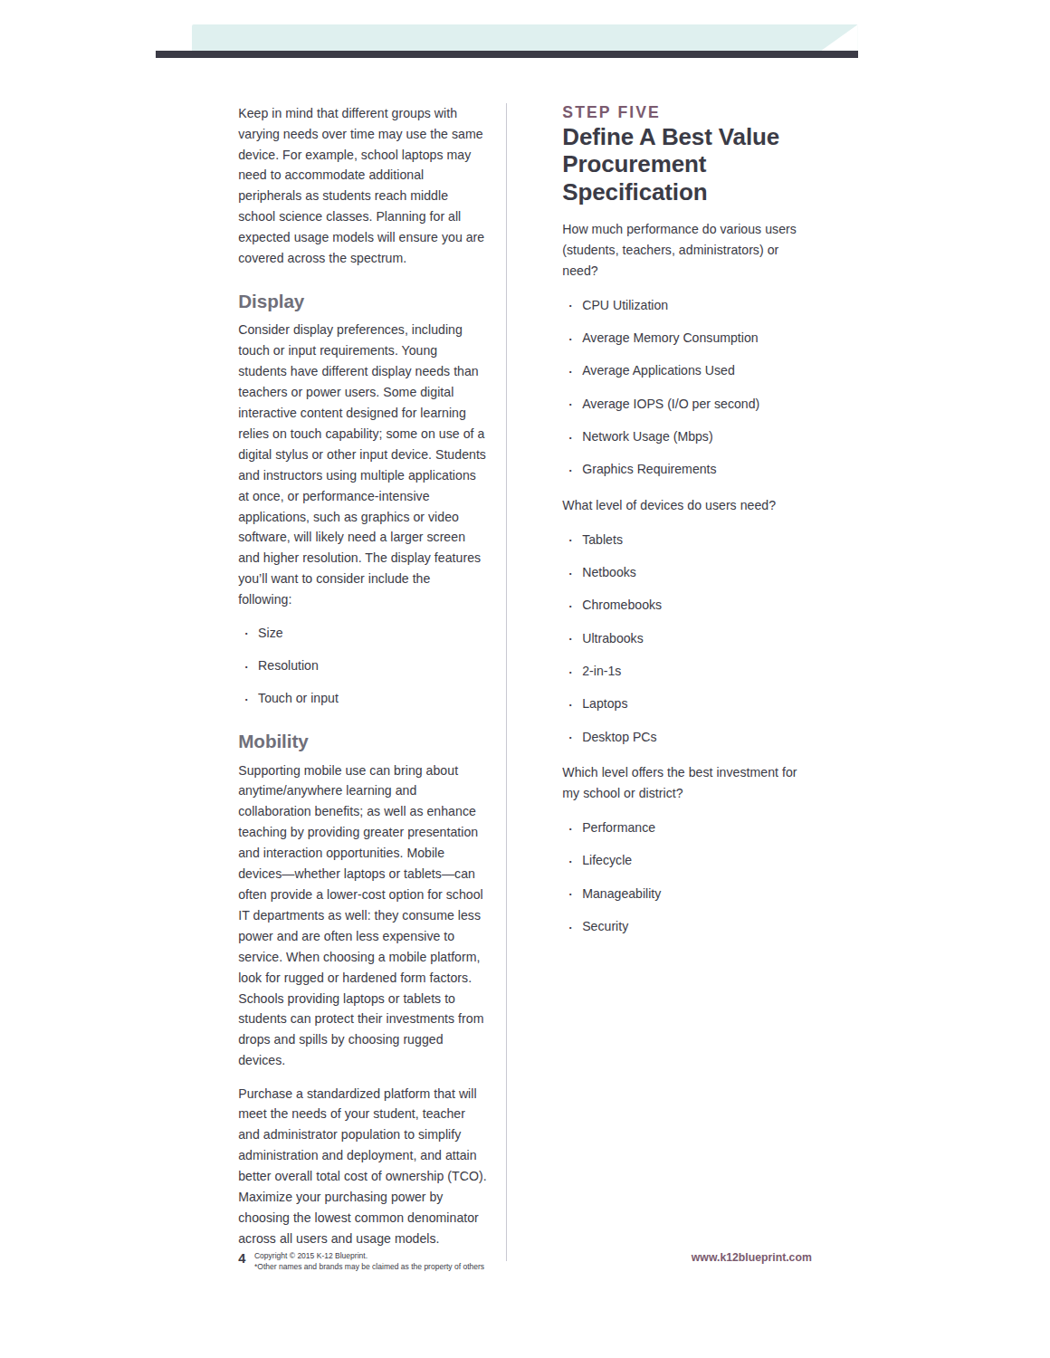Keep in mind that different groups with varying needs over time may use the same device. For example, school laptops may need to accommodate additional peripherals as students reach middle school science classes. Planning for all expected usage models will ensure you are covered across the spectrum.
Display
Consider display preferences, including touch or input requirements. Young students have different display needs than teachers or power users. Some digital interactive content designed for learning relies on touch capability; some on use of a digital stylus or other input device. Students and instructors using multiple applications at once, or performance-intensive applications, such as graphics or video software, will likely need a larger screen and higher resolution. The display features you’ll want to consider include the following:
Size
Resolution
Touch or input
Mobility
Supporting mobile use can bring about anytime/anywhere learning and collaboration benefits; as well as enhance teaching by providing greater presentation and interaction opportunities. Mobile devices—whether laptops or tablets—can often provide a lower-cost option for school IT departments as well: they consume less power and are often less expensive to service. When choosing a mobile platform, look for rugged or hardened form factors. Schools providing laptops or tablets to students can protect their investments from drops and spills by choosing rugged devices.
Purchase a standardized platform that will meet the needs of your student, teacher and administrator population to simplify administration and deployment, and attain better overall total cost of ownership (TCO). Maximize your purchasing power by choosing the lowest common denominator across all users and usage models.
Step Five
Define A Best Value Procurement Specification
How much performance do various users (students, teachers, administrators) or need?
CPU Utilization
Average Memory Consumption
Average Applications Used
Average IOPS (I/O per second)
Network Usage (Mbps)
Graphics Requirements
What level of devices do users need?
Tablets
Netbooks
Chromebooks
Ultrabooks
2-in-1s
Laptops
Desktop PCs
Which level offers the best investment for my school or district?
Performance
Lifecycle
Manageability
Security
4
Copyright © 2015 K-12 Blueprint. *Other names and brands may be claimed as the property of others
www.k12blueprint.com